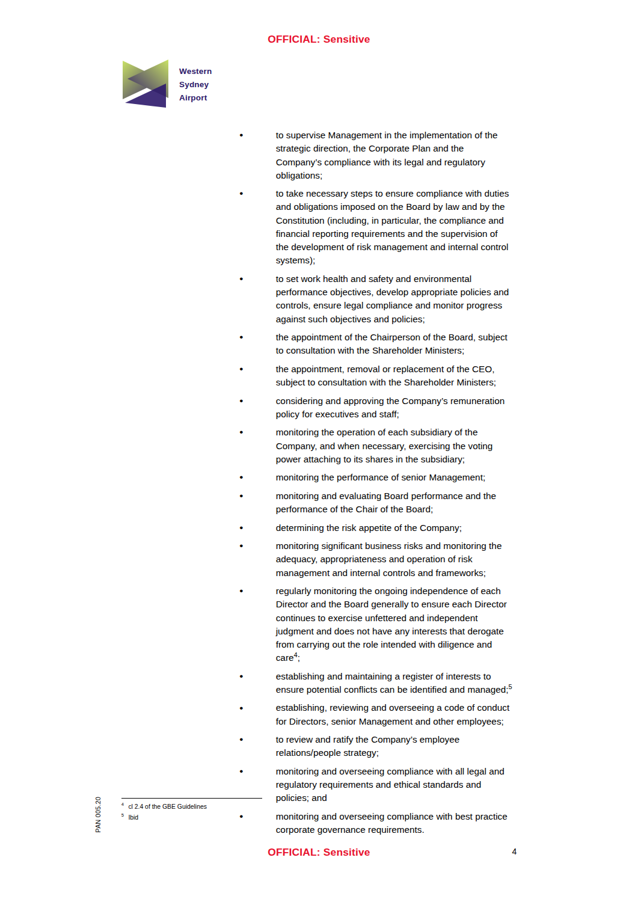OFFICIAL: Sensitive
Western Sydney Airport
to supervise Management in the implementation of the strategic direction, the Corporate Plan and the Company’s compliance with its legal and regulatory obligations;
to take necessary steps to ensure compliance with duties and obligations imposed on the Board by law and by the Constitution (including, in particular, the compliance and financial reporting requirements and the supervision of the development of risk management and internal control systems);
to set work health and safety and environmental performance objectives, develop appropriate policies and controls, ensure legal compliance and monitor progress against such objectives and policies;
the appointment of the Chairperson of the Board, subject to consultation with the Shareholder Ministers;
the appointment, removal or replacement of the CEO, subject to consultation with the Shareholder Ministers;
considering and approving the Company’s remuneration policy for executives and staff;
monitoring the operation of each subsidiary of the Company, and when necessary, exercising the voting power attaching to its shares in the subsidiary;
monitoring the performance of senior Management;
monitoring and evaluating Board performance and the performance of the Chair of the Board;
determining the risk appetite of the Company;
monitoring significant business risks and monitoring the adequacy, appropriateness and operation of risk management and internal controls and frameworks;
regularly monitoring the ongoing independence of each Director and the Board generally to ensure each Director continues to exercise unfettered and independent judgment and does not have any interests that derogate from carrying out the role intended with diligence and care4;
establishing and maintaining a register of interests to ensure potential conflicts can be identified and managed;5
establishing, reviewing and overseeing a code of conduct for Directors, senior Management and other employees;
to review and ratify the Company’s employee relations/people strategy;
monitoring and overseeing compliance with all legal and regulatory requirements and ethical standards and policies; and
monitoring and overseeing compliance with best practice corporate governance requirements.
4cl 2.4 of the GBE Guidelines
5Ibid
PAN 005.20
OFFICIAL: Sensitive
4